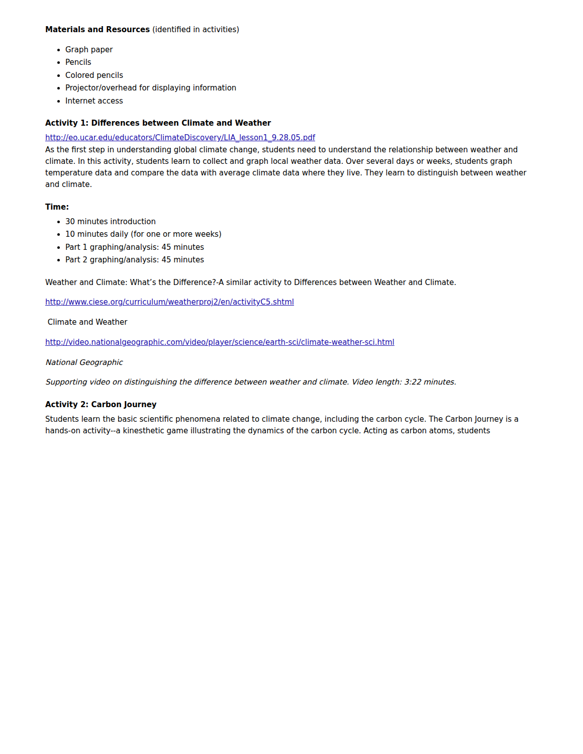Materials and Resources (identified in activities)
Graph paper
Pencils
Colored pencils
Projector/overhead for displaying information
Internet access
Activity 1: Differences between Climate and Weather
http://eo.ucar.edu/educators/ClimateDiscovery/LIA_lesson1_9.28.05.pdf
As the first step in understanding global climate change, students need to understand the relationship between weather and climate. In this activity, students learn to collect and graph local weather data. Over several days or weeks, students graph temperature data and compare the data with average climate data where they live. They learn to distinguish between weather and climate.
Time:
30 minutes introduction
10 minutes daily (for one or more weeks)
Part 1 graphing/analysis: 45 minutes
Part 2 graphing/analysis: 45 minutes
Weather and Climate: What’s the Difference?-A similar activity to Differences between Weather and Climate.
http://www.ciese.org/curriculum/weatherproj2/en/activityC5.shtml
Climate and Weather
http://video.nationalgeographic.com/video/player/science/earth-sci/climate-weather-sci.html
National Geographic
Supporting video on distinguishing the difference between weather and climate. Video length: 3:22 minutes.
Activity 2: Carbon Journey
Students learn the basic scientific phenomena related to climate change, including the carbon cycle. The Carbon Journey is a hands-on activity--a kinesthetic game illustrating the dynamics of the carbon cycle. Acting as carbon atoms, students